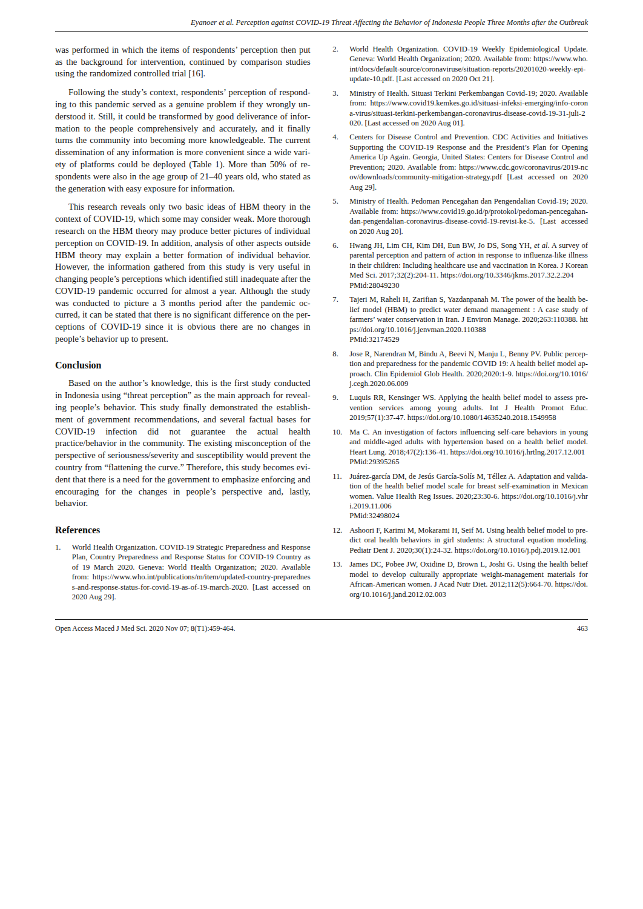Eyanoer et al. Perception against COVID-19 Threat Affecting the Behavior of Indonesia People Three Months after the Outbreak
was performed in which the items of respondents’ perception then put as the background for intervention, continued by comparison studies using the randomized controlled trial [16].
Following the study’s context, respondents’ perception of responding to this pandemic served as a genuine problem if they wrongly understood it. Still, it could be transformed by good deliverance of information to the people comprehensively and accurately, and it finally turns the community into becoming more knowledgeable. The current dissemination of any information is more convenient since a wide variety of platforms could be deployed (Table 1). More than 50% of respondents were also in the age group of 21–40 years old, who stated as the generation with easy exposure for information.
This research reveals only two basic ideas of HBM theory in the context of COVID-19, which some may consider weak. More thorough research on the HBM theory may produce better pictures of individual perception on COVID-19. In addition, analysis of other aspects outside HBM theory may explain a better formation of individual behavior. However, the information gathered from this study is very useful in changing people’s perceptions which identified still inadequate after the COVID-19 pandemic occurred for almost a year. Although the study was conducted to picture a 3 months period after the pandemic occurred, it can be stated that there is no significant difference on the perceptions of COVID-19 since it is obvious there are no changes in people’s behavior up to present.
Conclusion
Based on the author’s knowledge, this is the first study conducted in Indonesia using “threat perception” as the main approach for revealing people’s behavior. This study finally demonstrated the establishment of government recommendations, and several factual bases for COVID-19 infection did not guarantee the actual health practice/behavior in the community. The existing misconception of the perspective of seriousness/severity and susceptibility would prevent the country from “flattening the curve.” Therefore, this study becomes evident that there is a need for the government to emphasize enforcing and encouraging for the changes in people’s perspective and, lastly, behavior.
References
World Health Organization. COVID-19 Strategic Preparedness and Response Plan, Country Preparedness and Response Status for COVID-19 Country as of 19 March 2020. Geneva: World Health Organization; 2020. Available from: https://www.who.int/publications/m/item/updated-country-preparedness-and-response-status-for-covid-19-as-of-19-march-2020. [Last accessed on 2020 Aug 29].
World Health Organization. COVID-19 Weekly Epidemiological Update. Geneva: World Health Organization; 2020. Available from: https://www.who.int/docs/default-source/coronaviruse/situation-reports/20201020-weekly-epi-update-10.pdf. [Last accessed on 2020 Oct 21].
Ministry of Health. Situasi Terkini Perkembangan Covid-19; 2020. Available from: https://www.covid19.kemkes.go.id/situasi-infeksi-emerging/info-corona-virus/situasi-terkini-perkembangan-coronavirus-disease-covid-19-31-juli-2020. [Last accessed on 2020 Aug 01].
Centers for Disease Control and Prevention. CDC Activities and Initiatives Supporting the COVID-19 Response and the President’s Plan for Opening America Up Again. Georgia, United States: Centers for Disease Control and Prevention; 2020. Available from: https://www.cdc.gov/coronavirus/2019-ncov/downloads/community-mitigation-strategy.pdf [Last accessed on 2020 Aug 29].
Ministry of Health. Pedoman Pencegahan dan Pengendalian Covid-19; 2020. Available from: https://www.covid19.go.id/p/protokol/pedoman-pencegahan-dan-pengendalian-coronavirus-disease-covid-19-revisi-ke-5. [Last accessed on 2020 Aug 20].
Hwang JH, Lim CH, Kim DH, Eun BW, Jo DS, Song YH, et al. A survey of parental perception and pattern of action in response to influenza-like illness in their children: Including healthcare use and vaccination in Korea. J Korean Med Sci. 2017;32(2):204-11. https://doi.org/10.3346/jkms.2017.32.2.204 PMid:28049230
Tajeri M, Raheli H, Zarifian S, Yazdanpanah M. The power of the health belief model (HBM) to predict water demand management : A case study of farmers’ water conservation in Iran. J Environ Manage. 2020;263:110388. https://doi.org/10.1016/j.jenvman.2020.110388 PMid:32174529
Jose R, Narendran M, Bindu A, Beevi N, Manju L, Benny PV. Public perception and preparedness for the pandemic COVID 19: A health belief model approach. Clin Epidemiol Glob Health. 2020;2020:1-9. https://doi.org/10.1016/j.cegh.2020.06.009
Luquis RR, Kensinger WS. Applying the health belief model to assess prevention services among young adults. Int J Health Promot Educ. 2019;57(1):37-47. https://doi.org/10.1080/14635240.2018.1549958
Ma C. An investigation of factors influencing self-care behaviors in young and middle-aged adults with hypertension based on a health belief model. Heart Lung. 2018;47(2):136-41. https://doi.org/10.1016/j.hrtlng.2017.12.001 PMid:29395265
Juárez-garcía DM, de Jesús García-Solís M, Téllez A. Adaptation and validation of the health belief model scale for breast self-examination in Mexican women. Value Health Reg Issues. 2020;23:30-6. https://doi.org/10.1016/j.vhri.2019.11.006 PMid:32498024
Ashoori F, Karimi M, Mokarami H, Seif M. Using health belief model to predict oral health behaviors in girl students: A structural equation modeling. Pediatr Dent J. 2020;30(1):24-32. https://doi.org/10.1016/j.pdj.2019.12.001
James DC, Pobee JW, Oxidine D, Brown L, Joshi G. Using the health belief model to develop culturally appropriate weight-management materials for African-American women. J Acad Nutr Diet. 2012;112(5):664-70. https://doi.org/10.1016/j.jand.2012.02.003
Open Access Maced J Med Sci. 2020 Nov 07; 8(T1):459-464. 463